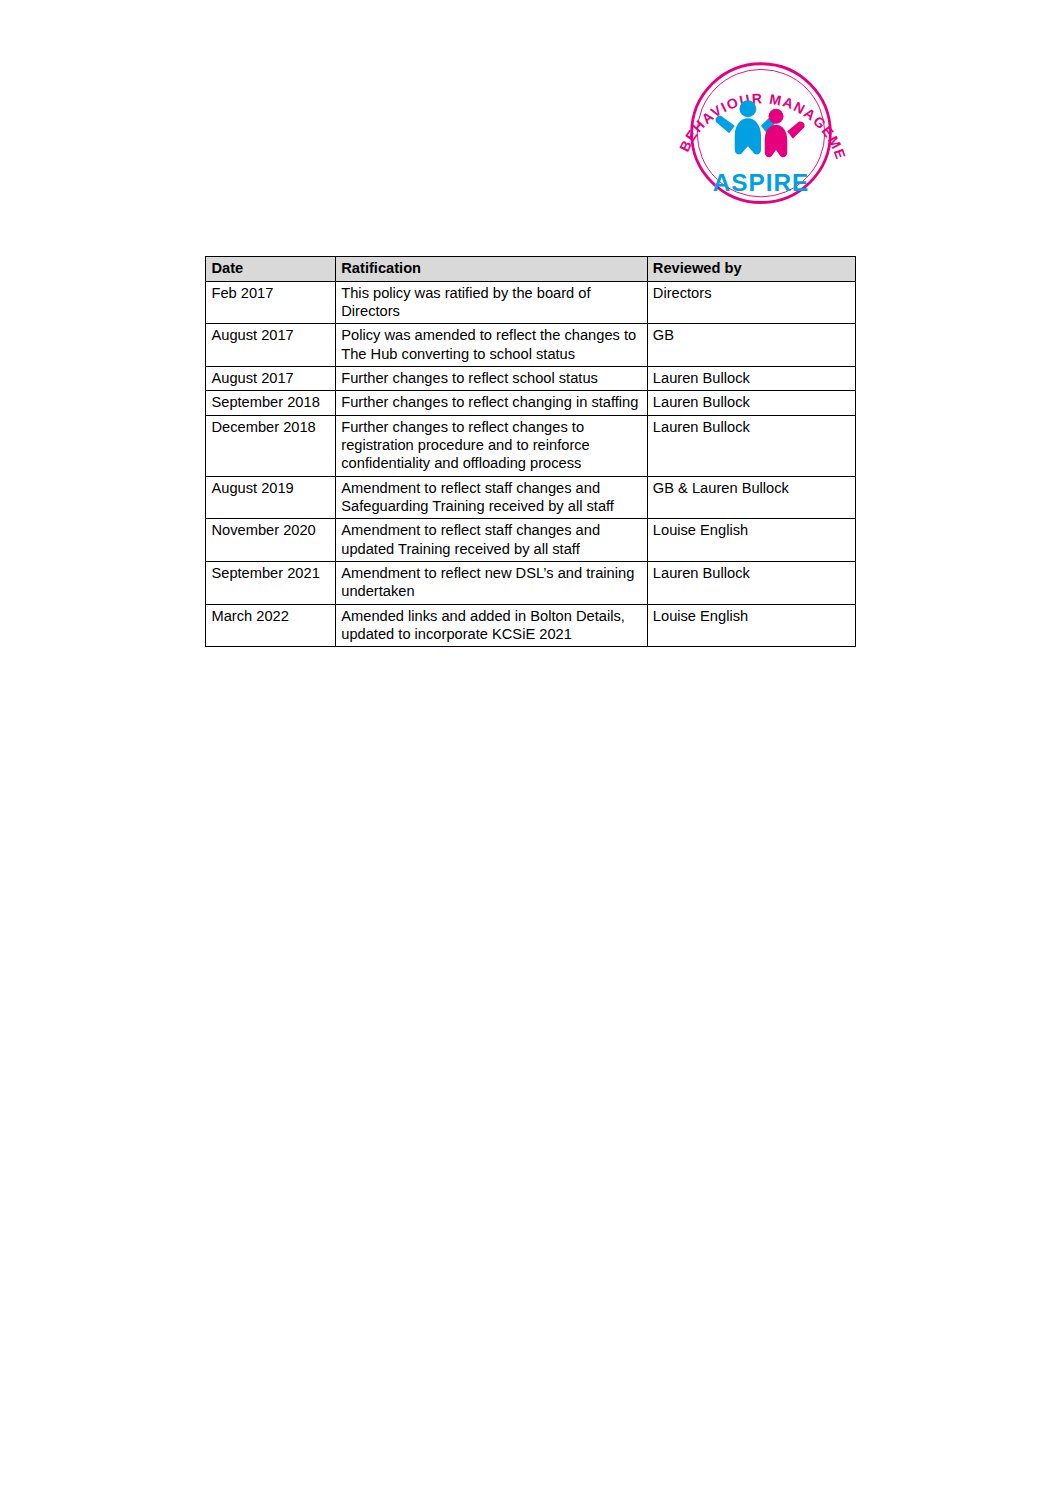BEHAVIOUR MANAGEMENT ASPIRE
| Date | Ratification | Reviewed by |
| --- | --- | --- |
| Feb 2017 | This policy was ratified by the board of Directors | Directors |
| August 2017 | Policy was amended to reflect the changes to The Hub converting to school status | GB |
| August 2017 | Further changes to reflect school status | Lauren Bullock |
| September 2018 | Further changes to reflect changing in staffing | Lauren Bullock |
| December 2018 | Further changes to reflect changes to registration procedure and to reinforce confidentiality and offloading process | Lauren Bullock |
| August 2019 | Amendment to reflect staff changes and Safeguarding Training received by all staff | GB & Lauren Bullock |
| November 2020 | Amendment to reflect staff changes and updated Training received by all staff | Louise English |
| September 2021 | Amendment to reflect new DSL’s and training undertaken | Lauren Bullock |
| March 2022 | Amended links and added in Bolton Details, updated to incorporate KCSiE 2021 | Louise English |